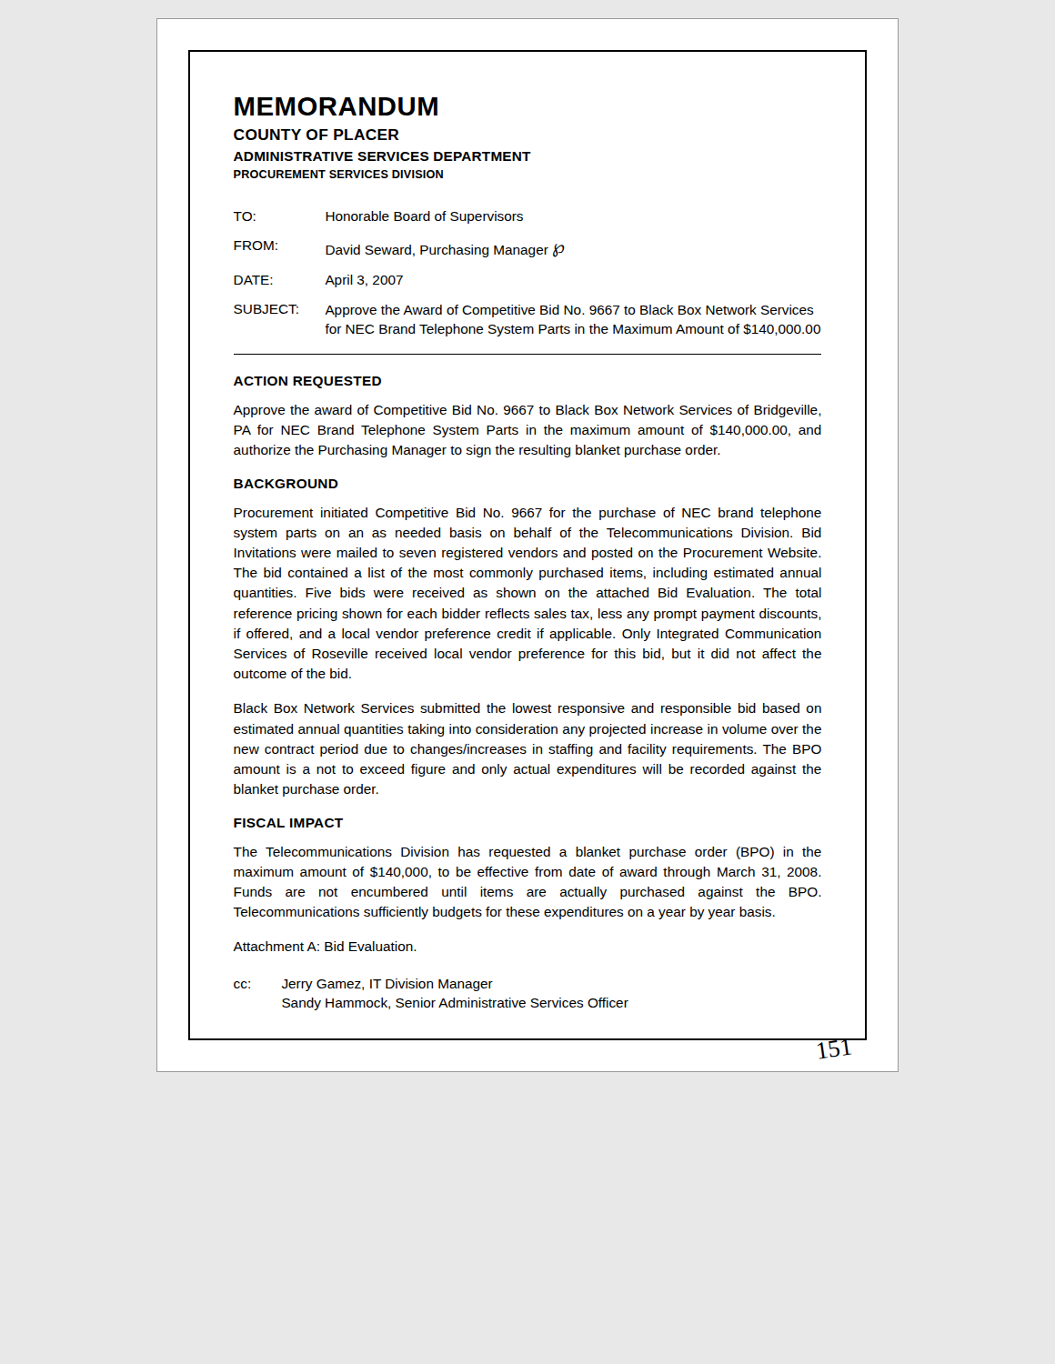MEMORANDUM
COUNTY OF PLACER
ADMINISTRATIVE SERVICES DEPARTMENT
PROCUREMENT SERVICES DIVISION
| TO: | Honorable Board of Supervisors |
| FROM: | David Seward, Purchasing Manager ℘ |
| DATE: | April 3, 2007 |
| SUBJECT: | Approve the Award of Competitive Bid No. 9667 to Black Box Network Services for NEC Brand Telephone System Parts in the Maximum Amount of $140,000.00 |
ACTION REQUESTED
Approve the award of Competitive Bid No. 9667 to Black Box Network Services of Bridgeville, PA for NEC Brand Telephone System Parts in the maximum amount of $140,000.00, and authorize the Purchasing Manager to sign the resulting blanket purchase order.
BACKGROUND
Procurement initiated Competitive Bid No. 9667 for the purchase of NEC brand telephone system parts on an as needed basis on behalf of the Telecommunications Division. Bid Invitations were mailed to seven registered vendors and posted on the Procurement Website. The bid contained a list of the most commonly purchased items, including estimated annual quantities. Five bids were received as shown on the attached Bid Evaluation. The total reference pricing shown for each bidder reflects sales tax, less any prompt payment discounts, if offered, and a local vendor preference credit if applicable. Only Integrated Communication Services of Roseville received local vendor preference for this bid, but it did not affect the outcome of the bid.
Black Box Network Services submitted the lowest responsive and responsible bid based on estimated annual quantities taking into consideration any projected increase in volume over the new contract period due to changes/increases in staffing and facility requirements. The BPO amount is a not to exceed figure and only actual expenditures will be recorded against the blanket purchase order.
FISCAL IMPACT
The Telecommunications Division has requested a blanket purchase order (BPO) in the maximum amount of $140,000, to be effective from date of award through March 31, 2008. Funds are not encumbered until items are actually purchased against the BPO. Telecommunications sufficiently budgets for these expenditures on a year by year basis.
Attachment A: Bid Evaluation.
| cc: | Jerry Gamez, IT Division Manager Sandy Hammock, Senior Administrative Services Officer |
151